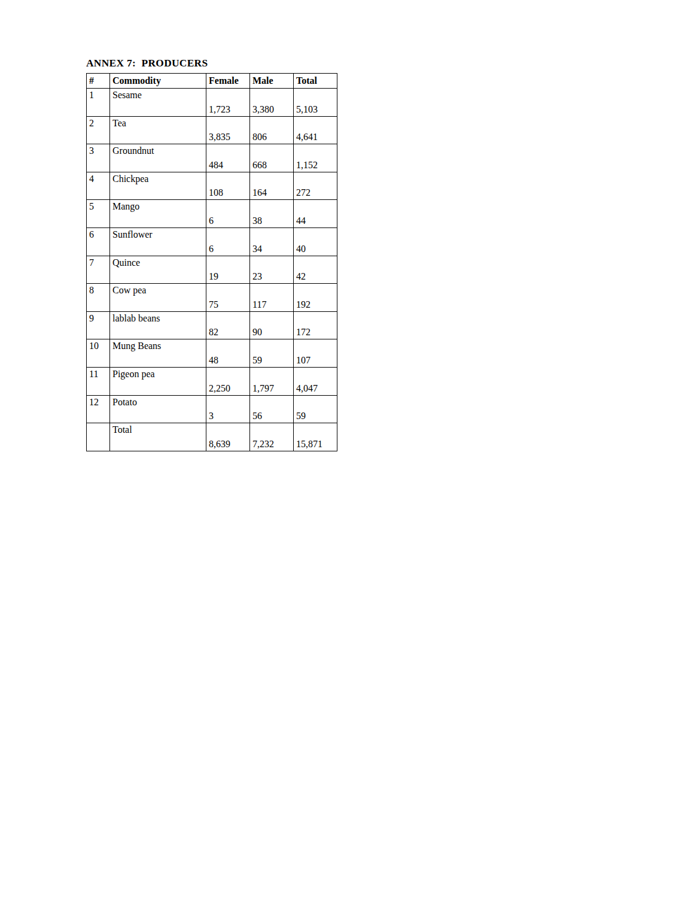ANNEX 7: PRODUCERS
| # | Commodity | Female | Male | Total |
| --- | --- | --- | --- | --- |
| 1 | Sesame | 1,723 | 3,380 | 5,103 |
| 2 | Tea | 3,835 | 806 | 4,641 |
| 3 | Groundnut | 484 | 668 | 1,152 |
| 4 | Chickpea | 108 | 164 | 272 |
| 5 | Mango | 6 | 38 | 44 |
| 6 | Sunflower | 6 | 34 | 40 |
| 7 | Quince | 19 | 23 | 42 |
| 8 | Cow pea | 75 | 117 | 192 |
| 9 | lablab beans | 82 | 90 | 172 |
| 10 | Mung Beans | 48 | 59 | 107 |
| 11 | Pigeon pea | 2,250 | 1,797 | 4,047 |
| 12 | Potato | 3 | 56 | 59 |
| | Total | 8,639 | 7,232 | 15,871 |